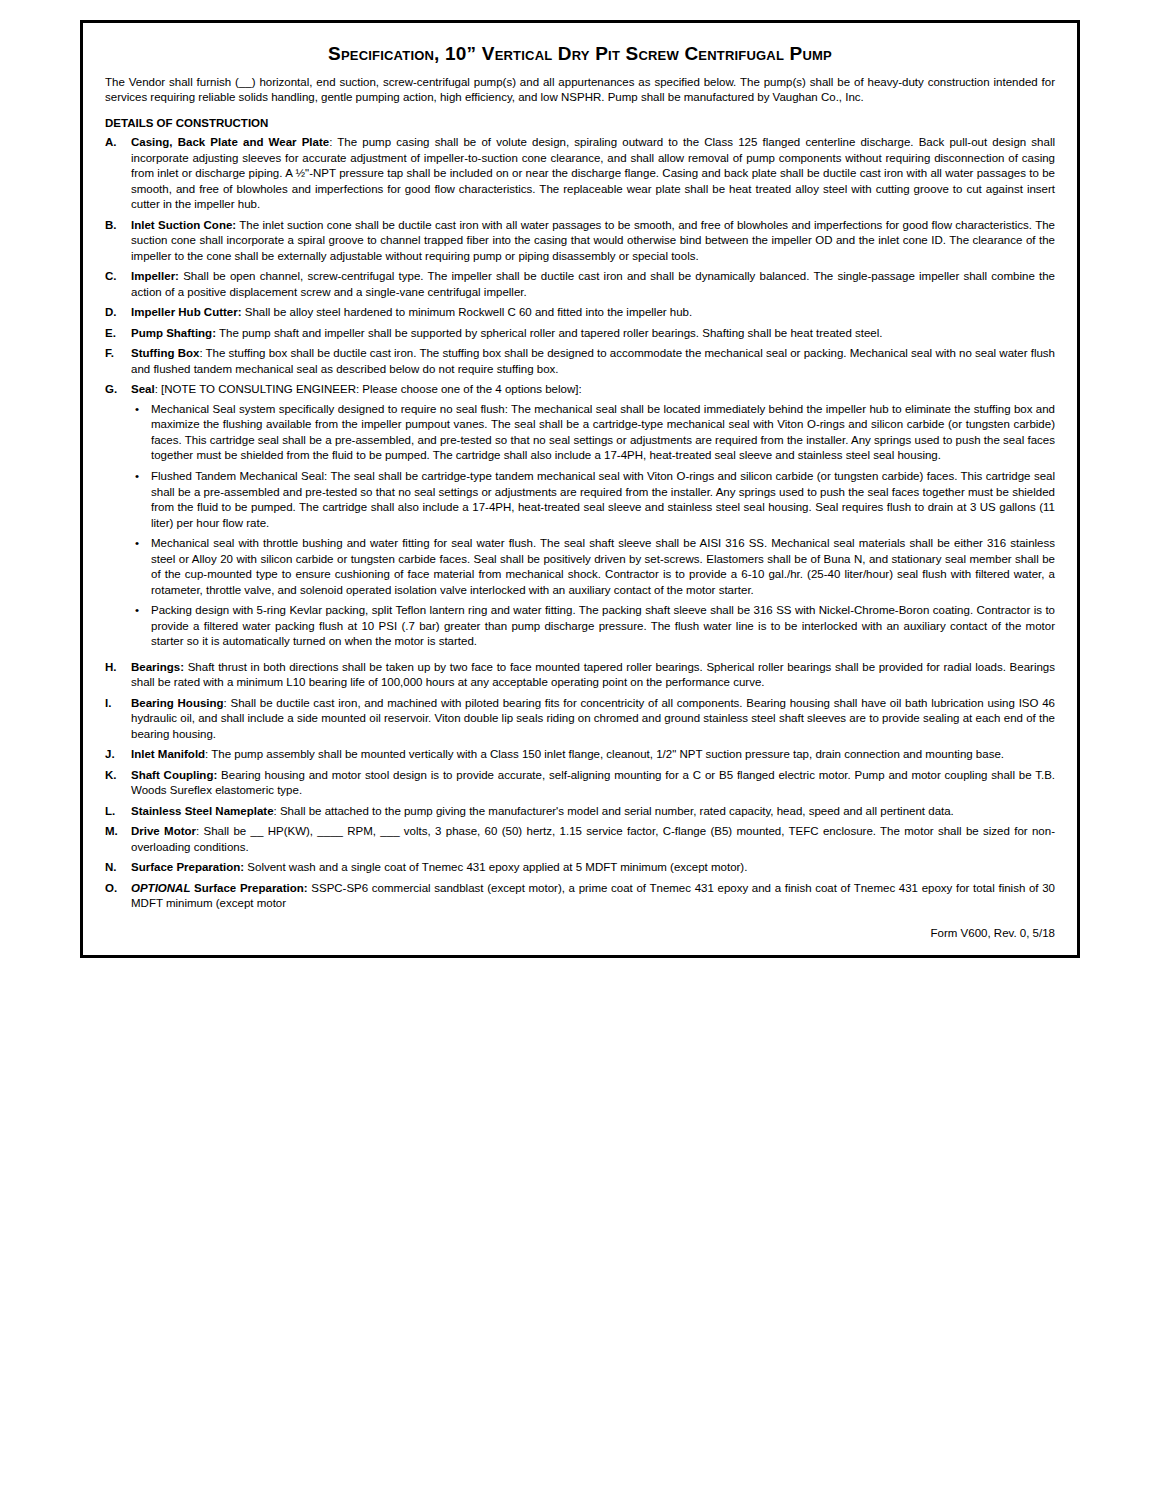Specification, 10” Vertical Dry Pit Screw Centrifugal Pump
The Vendor shall furnish (__) horizontal, end suction, screw-centrifugal pump(s) and all appurtenances as specified below. The pump(s) shall be of heavy-duty construction intended for services requiring reliable solids handling, gentle pumping action, high efficiency, and low NSPHR. Pump shall be manufactured by Vaughan Co., Inc.
Details of Construction
A. Casing, Back Plate and Wear Plate: The pump casing shall be of volute design, spiraling outward to the Class 125 flanged centerline discharge. Back pull-out design shall incorporate adjusting sleeves for accurate adjustment of impeller-to-suction cone clearance, and shall allow removal of pump components without requiring disconnection of casing from inlet or discharge piping. A ½"-NPT pressure tap shall be included on or near the discharge flange. Casing and back plate shall be ductile cast iron with all water passages to be smooth, and free of blowholes and imperfections for good flow characteristics. The replaceable wear plate shall be heat treated alloy steel with cutting groove to cut against insert cutter in the impeller hub.
B. Inlet Suction Cone: The inlet suction cone shall be ductile cast iron with all water passages to be smooth, and free of blowholes and imperfections for good flow characteristics. The suction cone shall incorporate a spiral groove to channel trapped fiber into the casing that would otherwise bind between the impeller OD and the inlet cone ID. The clearance of the impeller to the cone shall be externally adjustable without requiring pump or piping disassembly or special tools.
C. Impeller: Shall be open channel, screw-centrifugal type. The impeller shall be ductile cast iron and shall be dynamically balanced. The single-passage impeller shall combine the action of a positive displacement screw and a single-vane centrifugal impeller.
D. Impeller Hub Cutter: Shall be alloy steel hardened to minimum Rockwell C 60 and fitted into the impeller hub.
E. Pump Shafting: The pump shaft and impeller shall be supported by spherical roller and tapered roller bearings. Shafting shall be heat treated steel.
F. Stuffing Box: The stuffing box shall be ductile cast iron. The stuffing box shall be designed to accommodate the mechanical seal or packing. Mechanical seal with no seal water flush and flushed tandem mechanical seal as described below do not require stuffing box.
G. Seal: [NOTE TO CONSULTING ENGINEER: Please choose one of the 4 options below]:
Mechanical Seal system specifically designed to require no seal flush: The mechanical seal shall be located immediately behind the impeller hub to eliminate the stuffing box and maximize the flushing available from the impeller pumpout vanes. The seal shall be a cartridge-type mechanical seal with Viton O-rings and silicon carbide (or tungsten carbide) faces. This cartridge seal shall be a pre-assembled, and pre-tested so that no seal settings or adjustments are required from the installer. Any springs used to push the seal faces together must be shielded from the fluid to be pumped. The cartridge shall also include a 17-4PH, heat-treated seal sleeve and stainless steel seal housing.
Flushed Tandem Mechanical Seal: The seal shall be cartridge-type tandem mechanical seal with Viton O-rings and silicon carbide (or tungsten carbide) faces. This cartridge seal shall be a pre-assembled and pre-tested so that no seal settings or adjustments are required from the installer. Any springs used to push the seal faces together must be shielded from the fluid to be pumped. The cartridge shall also include a 17-4PH, heat-treated seal sleeve and stainless steel seal housing. Seal requires flush to drain at 3 US gallons (11 liter) per hour flow rate.
Mechanical seal with throttle bushing and water fitting for seal water flush. The seal shaft sleeve shall be AISI 316 SS. Mechanical seal materials shall be either 316 stainless steel or Alloy 20 with silicon carbide or tungsten carbide faces. Seal shall be positively driven by set-screws. Elastomers shall be of Buna N, and stationary seal member shall be of the cup-mounted type to ensure cushioning of face material from mechanical shock. Contractor is to provide a 6-10 gal./hr. (25-40 liter/hour) seal flush with filtered water, a rotameter, throttle valve, and solenoid operated isolation valve interlocked with an auxiliary contact of the motor starter.
Packing design with 5-ring Kevlar packing, split Teflon lantern ring and water fitting. The packing shaft sleeve shall be 316 SS with Nickel-Chrome-Boron coating. Contractor is to provide a filtered water packing flush at 10 PSI (.7 bar) greater than pump discharge pressure. The flush water line is to be interlocked with an auxiliary contact of the motor starter so it is automatically turned on when the motor is started.
H. Bearings: Shaft thrust in both directions shall be taken up by two face to face mounted tapered roller bearings. Spherical roller bearings shall be provided for radial loads. Bearings shall be rated with a minimum L10 bearing life of 100,000 hours at any acceptable operating point on the performance curve.
I. Bearing Housing: Shall be ductile cast iron, and machined with piloted bearing fits for concentricity of all components. Bearing housing shall have oil bath lubrication using ISO 46 hydraulic oil, and shall include a side mounted oil reservoir. Viton double lip seals riding on chromed and ground stainless steel shaft sleeves are to provide sealing at each end of the bearing housing.
J. Inlet Manifold: The pump assembly shall be mounted vertically with a Class 150 inlet flange, cleanout, 1/2" NPT suction pressure tap, drain connection and mounting base.
K. Shaft Coupling: Bearing housing and motor stool design is to provide accurate, self-aligning mounting for a C or B5 flanged electric motor. Pump and motor coupling shall be T.B. Woods Sureflex elastomeric type.
L. Stainless Steel Nameplate: Shall be attached to the pump giving the manufacturer's model and serial number, rated capacity, head, speed and all pertinent data.
M. Drive Motor: Shall be __ HP(KW), ____ RPM, ___ volts, 3 phase, 60 (50) hertz, 1.15 service factor, C-flange (B5) mounted, TEFC enclosure. The motor shall be sized for non-overloading conditions.
N. Surface Preparation: Solvent wash and a single coat of Tnemec 431 epoxy applied at 5 MDFT minimum (except motor).
O. OPTIONAL Surface Preparation: SSPC-SP6 commercial sandblast (except motor), a prime coat of Tnemec 431 epoxy and a finish coat of Tnemec 431 epoxy for total finish of 30 MDFT minimum (except motor
Form V600, Rev. 0, 5/18